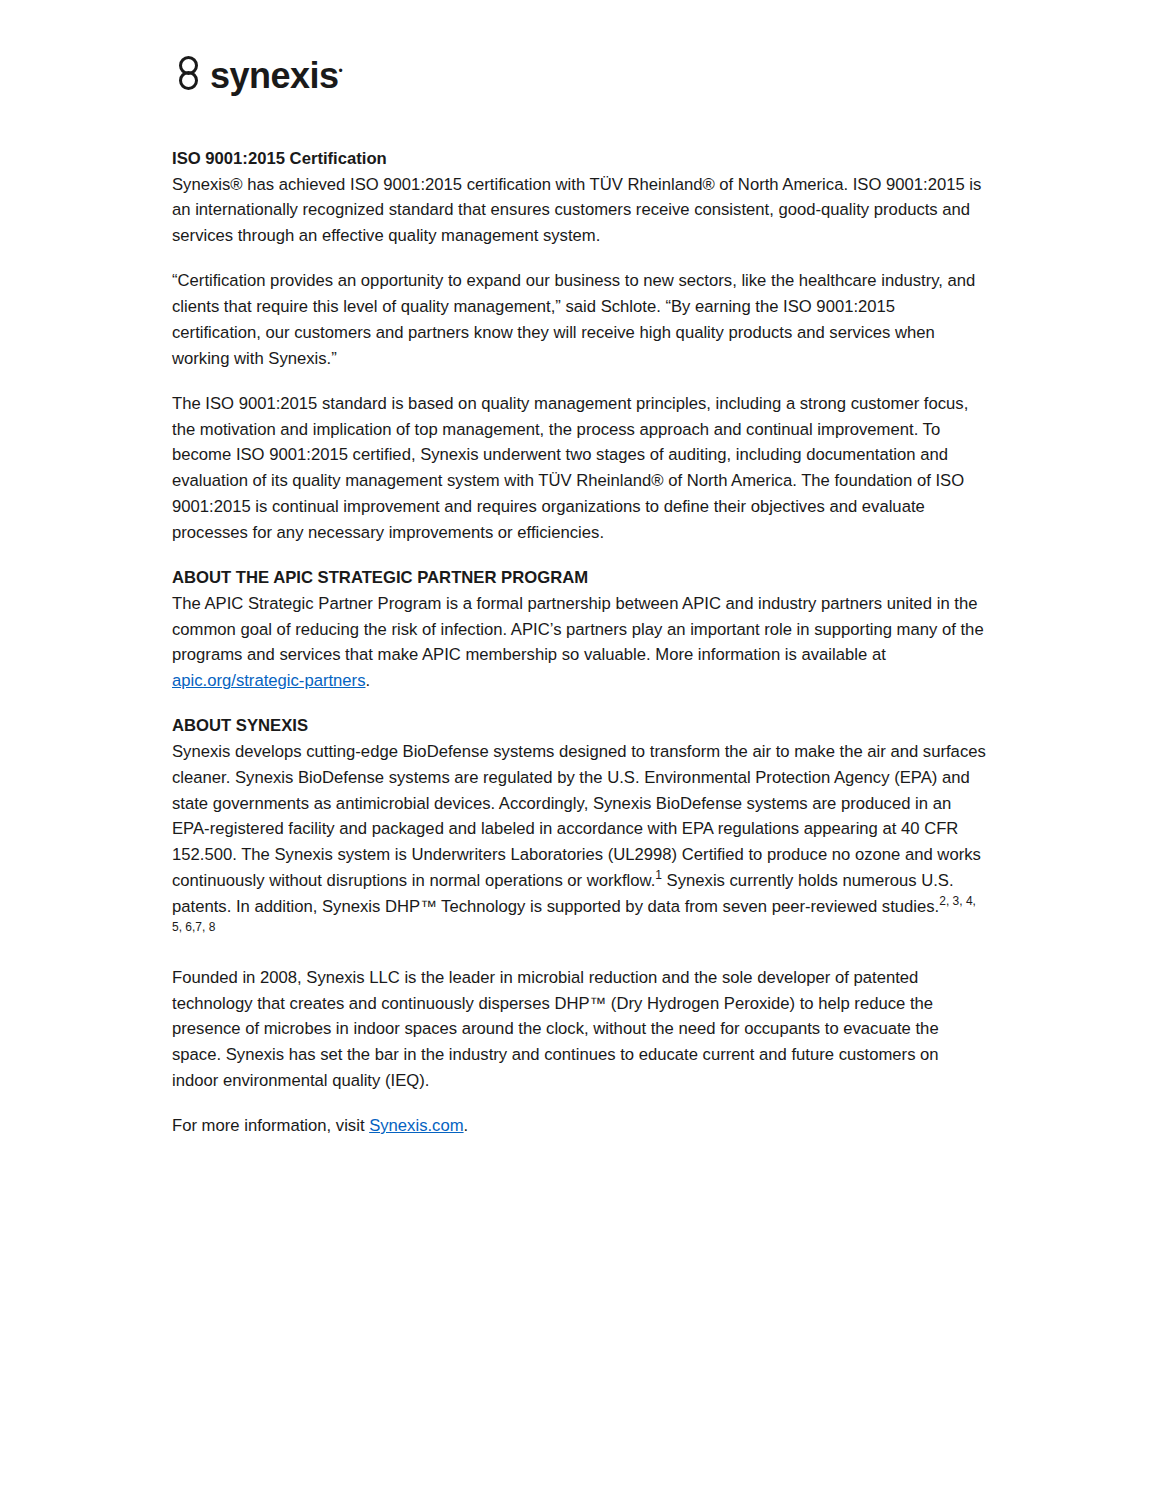synexis•
ISO 9001:2015 Certification
Synexis® has achieved ISO 9001:2015 certification with TÜV Rheinland® of North America. ISO 9001:2015 is an internationally recognized standard that ensures customers receive consistent, good-quality products and services through an effective quality management system.
“Certification provides an opportunity to expand our business to new sectors, like the healthcare industry, and clients that require this level of quality management,” said Schlote. “By earning the ISO 9001:2015 certification, our customers and partners know they will receive high quality products and services when working with Synexis.”
The ISO 9001:2015 standard is based on quality management principles, including a strong customer focus, the motivation and implication of top management, the process approach and continual improvement. To become ISO 9001:2015 certified, Synexis underwent two stages of auditing, including documentation and evaluation of its quality management system with TÜV Rheinland® of North America. The foundation of ISO 9001:2015 is continual improvement and requires organizations to define their objectives and evaluate processes for any necessary improvements or efficiencies.
About the APIC Strategic Partner Program
The APIC Strategic Partner Program is a formal partnership between APIC and industry partners united in the common goal of reducing the risk of infection. APIC’s partners play an important role in supporting many of the programs and services that make APIC membership so valuable. More information is available at apic.org/strategic-partners.
About Synexis
Synexis develops cutting-edge BioDefense systems designed to transform the air to make the air and surfaces cleaner. Synexis BioDefense systems are regulated by the U.S. Environmental Protection Agency (EPA) and state governments as antimicrobial devices. Accordingly, Synexis BioDefense systems are produced in an EPA-registered facility and packaged and labeled in accordance with EPA regulations appearing at 40 CFR 152.500. The Synexis system is Underwriters Laboratories (UL2998) Certified to produce no ozone and works continuously without disruptions in normal operations or workflow.1 Synexis currently holds numerous U.S. patents. In addition, Synexis DHP™ Technology is supported by data from seven peer-reviewed studies.2, 3, 4, 5, 6,7, 8
Founded in 2008, Synexis LLC is the leader in microbial reduction and the sole developer of patented technology that creates and continuously disperses DHP™ (Dry Hydrogen Peroxide) to help reduce the presence of microbes in indoor spaces around the clock, without the need for occupants to evacuate the space. Synexis has set the bar in the industry and continues to educate current and future customers on indoor environmental quality (IEQ).
For more information, visit Synexis.com.